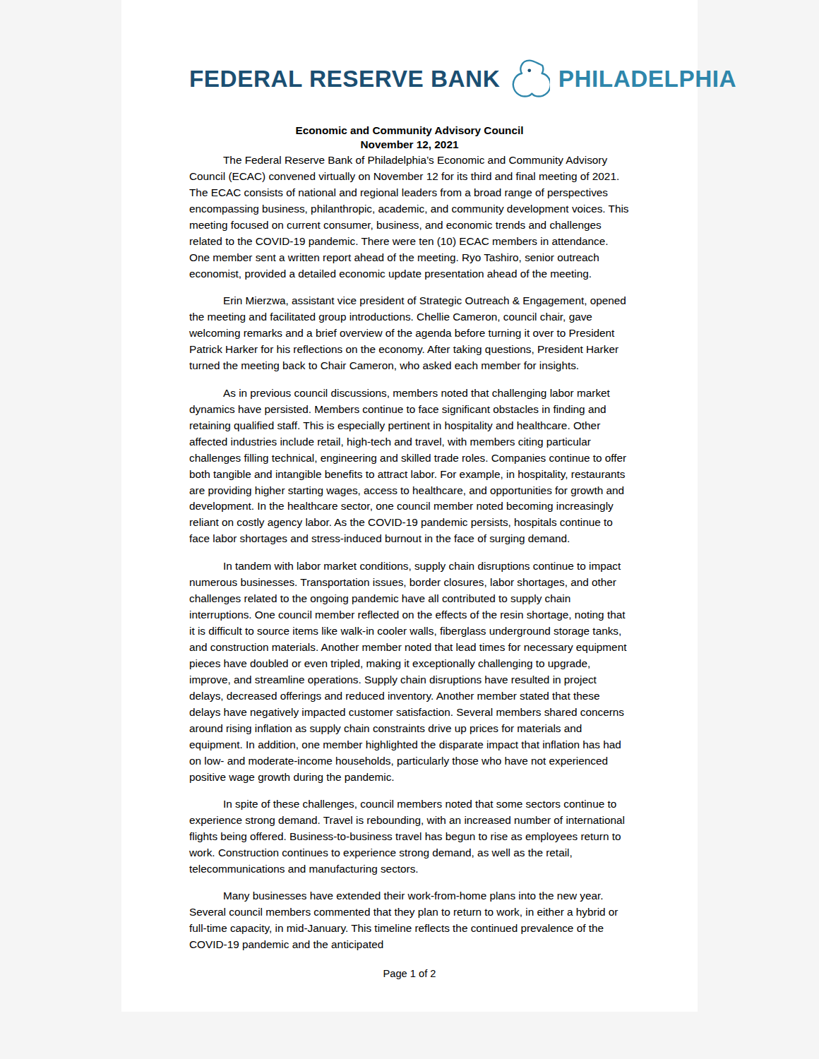FEDERAL RESERVE BANK PHILADELPHIA
Economic and Community Advisory Council November 12, 2021
The Federal Reserve Bank of Philadelphia’s Economic and Community Advisory Council (ECAC) convened virtually on November 12 for its third and final meeting of 2021. The ECAC consists of national and regional leaders from a broad range of perspectives encompassing business, philanthropic, academic, and community development voices. This meeting focused on current consumer, business, and economic trends and challenges related to the COVID-19 pandemic. There were ten (10) ECAC members in attendance. One member sent a written report ahead of the meeting. Ryo Tashiro, senior outreach economist, provided a detailed economic update presentation ahead of the meeting.
Erin Mierzwa, assistant vice president of Strategic Outreach & Engagement, opened the meeting and facilitated group introductions. Chellie Cameron, council chair, gave welcoming remarks and a brief overview of the agenda before turning it over to President Patrick Harker for his reflections on the economy. After taking questions, President Harker turned the meeting back to Chair Cameron, who asked each member for insights.
As in previous council discussions, members noted that challenging labor market dynamics have persisted. Members continue to face significant obstacles in finding and retaining qualified staff. This is especially pertinent in hospitality and healthcare. Other affected industries include retail, high-tech and travel, with members citing particular challenges filling technical, engineering and skilled trade roles. Companies continue to offer both tangible and intangible benefits to attract labor. For example, in hospitality, restaurants are providing higher starting wages, access to healthcare, and opportunities for growth and development. In the healthcare sector, one council member noted becoming increasingly reliant on costly agency labor. As the COVID-19 pandemic persists, hospitals continue to face labor shortages and stress-induced burnout in the face of surging demand.
In tandem with labor market conditions, supply chain disruptions continue to impact numerous businesses. Transportation issues, border closures, labor shortages, and other challenges related to the ongoing pandemic have all contributed to supply chain interruptions. One council member reflected on the effects of the resin shortage, noting that it is difficult to source items like walk-in cooler walls, fiberglass underground storage tanks, and construction materials. Another member noted that lead times for necessary equipment pieces have doubled or even tripled, making it exceptionally challenging to upgrade, improve, and streamline operations. Supply chain disruptions have resulted in project delays, decreased offerings and reduced inventory. Another member stated that these delays have negatively impacted customer satisfaction. Several members shared concerns around rising inflation as supply chain constraints drive up prices for materials and equipment. In addition, one member highlighted the disparate impact that inflation has had on low- and moderate-income households, particularly those who have not experienced positive wage growth during the pandemic.
In spite of these challenges, council members noted that some sectors continue to experience strong demand. Travel is rebounding, with an increased number of international flights being offered. Business-to-business travel has begun to rise as employees return to work. Construction continues to experience strong demand, as well as the retail, telecommunications and manufacturing sectors.
Many businesses have extended their work-from-home plans into the new year. Several council members commented that they plan to return to work, in either a hybrid or full-time capacity, in mid-January. This timeline reflects the continued prevalence of the COVID-19 pandemic and the anticipated
Page 1 of 2